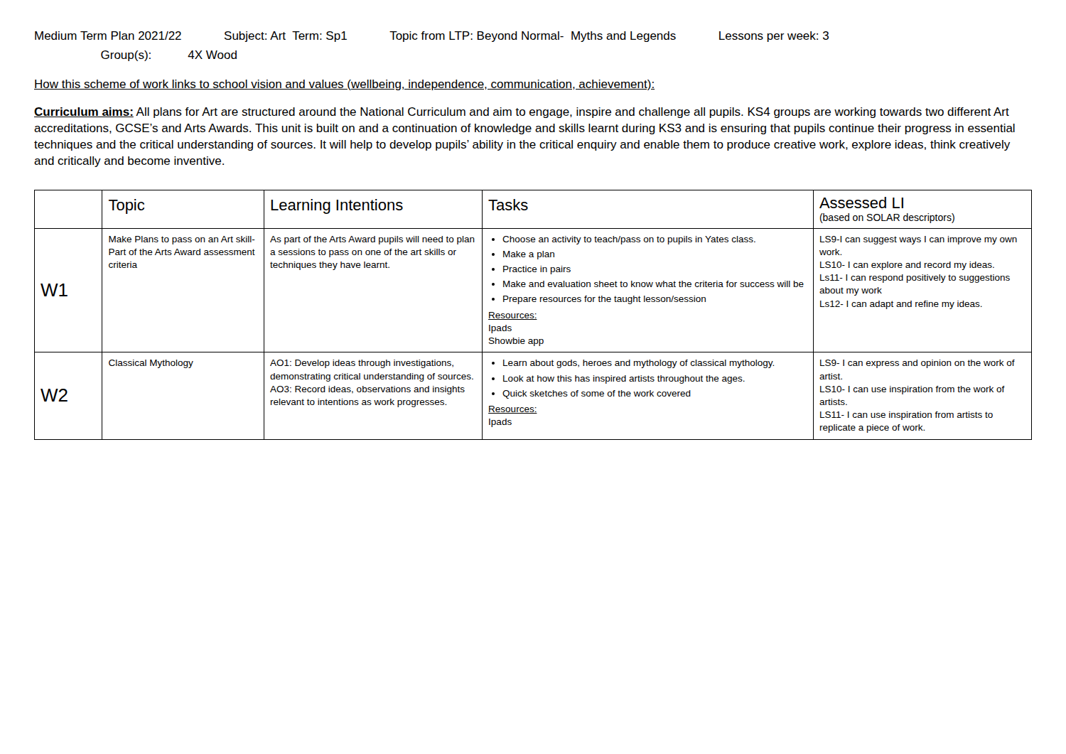Medium Term Plan 2021/22 Subject: Art Term: Sp1 Topic from LTP: Beyond Normal- Myths and Legends Lessons per week: 3
Group(s): 4X Wood
How this scheme of work links to school vision and values (wellbeing, independence, communication, achievement):
Curriculum aims: All plans for Art are structured around the National Curriculum and aim to engage, inspire and challenge all pupils. KS4 groups are working towards two different Art accreditations, GCSE’s and Arts Awards. This unit is built on and a continuation of knowledge and skills learnt during KS3 and is ensuring that pupils continue their progress in essential techniques and the critical understanding of sources. It will help to develop pupils’ ability in the critical enquiry and enable them to produce creative work, explore ideas, think creatively and critically and become inventive.
| | Topic | Learning Intentions | Tasks | Assessed LI (based on SOLAR descriptors) |
| --- | --- | --- | --- | --- |
| W1 | Make Plans to pass on an Art skill- Part of the Arts Award assessment criteria | As part of the Arts Award pupils will need to plan a sessions to pass on one of the art skills or techniques they have learnt. | Choose an activity to teach/pass on to pupils in Yates class. Make a plan Practice in pairs Make and evaluation sheet to know what the criteria for success will be Prepare resources for the taught lesson/session Resources: Ipads Showbie app | LS9-I can suggest ways I can improve my own work. LS10- I can explore and record my ideas. Ls11- I can respond positively to suggestions about my work Ls12- I can adapt and refine my ideas. |
| W2 | Classical Mythology | AO1: Develop ideas through investigations, demonstrating critical understanding of sources. AO3: Record ideas, observations and insights relevant to intentions as work progresses. | Learn about gods, heroes and mythology of classical mythology. Look at how this has inspired artists throughout the ages. Quick sketches of some of the work covered Resources: Ipads | LS9- I can express and opinion on the work of artist. LS10- I can use inspiration from the work of artists. LS11- I can use inspiration from artists to replicate a piece of work. |